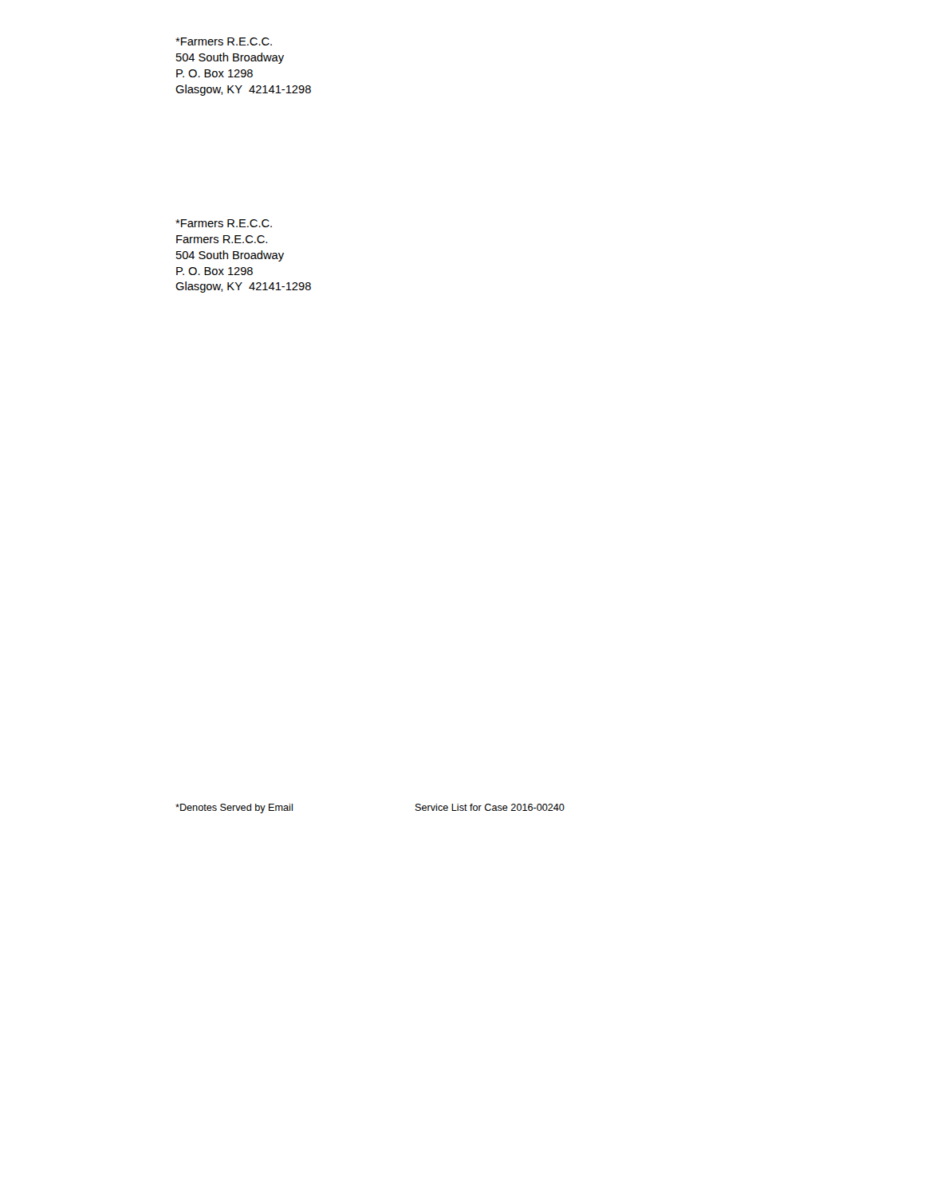*Farmers R.E.C.C.
504 South Broadway
P. O. Box 1298
Glasgow, KY 42141-1298
*Farmers R.E.C.C.
Farmers R.E.C.C.
504 South Broadway
P. O. Box 1298
Glasgow, KY 42141-1298
*Denotes Served by Email Service List for Case 2016-00240